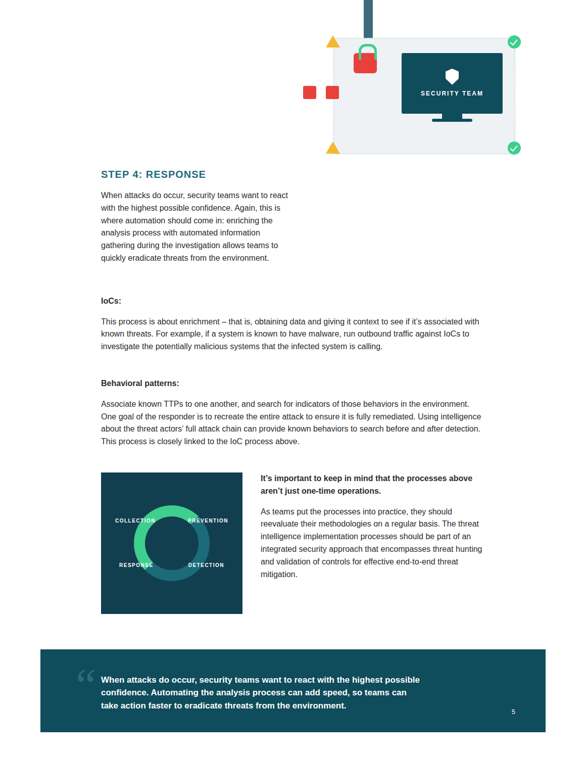SECURITY TEAM
STEP 4: RESPONSE
When attacks do occur, security teams want to react with the highest possible confidence. Again, this is where automation should come in: enriching the analysis process with automated information gathering during the investigation allows teams to quickly eradicate threats from the environment.
IoCs:
This process is about enrichment – that is, obtaining data and giving it context to see if it’s associated with known threats. For example, if a system is known to have malware, run outbound traffic against IoCs to investigate the potentially malicious systems that the infected system is calling.
Behavioral patterns:
Associate known TTPs to one another, and search for indicators of those behaviors in the environment. One goal of the responder is to recreate the entire attack to ensure it is fully remediated. Using intelligence about the threat actors’ full attack chain can provide known behaviors to search before and after detection. This process is closely linked to the IoC process above.
COLLECTION PREVENTION RESPONSE DETECTION
It’s important to keep in mind that the processes above aren’t just one-time operations.
As teams put the processes into practice, they should reevaluate their methodologies on a regular basis. The threat intelligence implementation processes should be part of an integrated security approach that encompasses threat hunting and validation of controls for effective end-to-end threat mitigation.
“
When attacks do occur, security teams want to react with the highest possible confidence. Automating the analysis process can add speed, so teams can take action faster to eradicate threats from the environment.
5